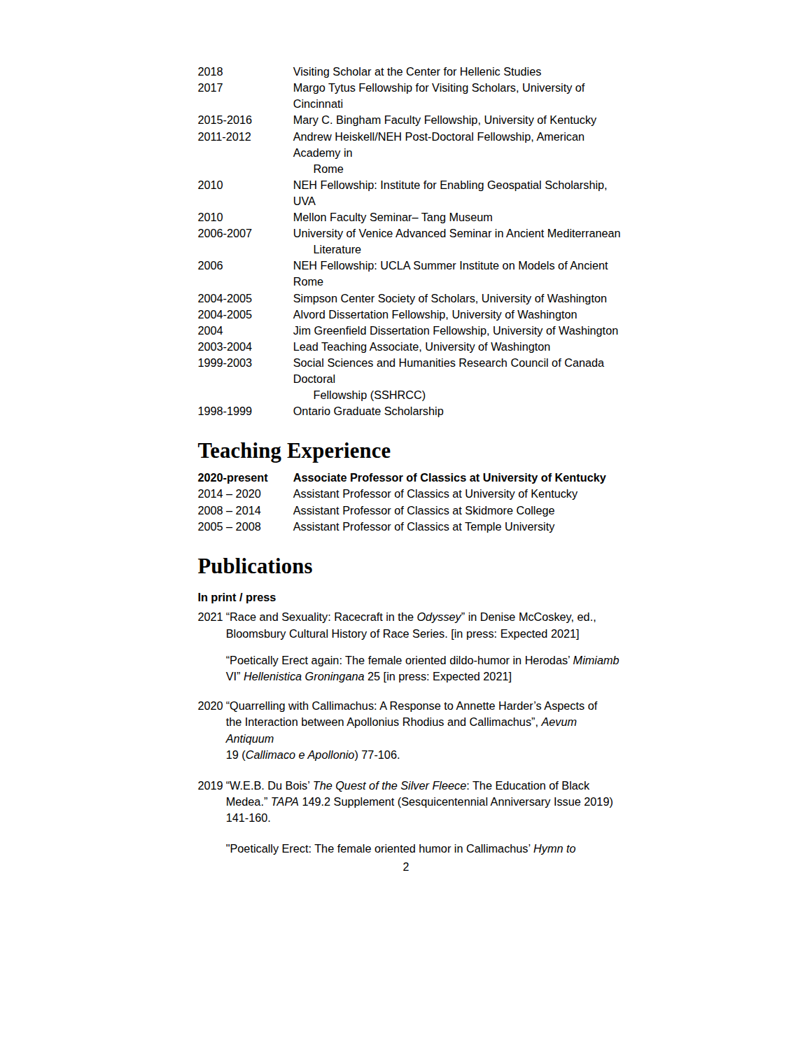2018
Visiting Scholar at the Center for Hellenic Studies
2017
Margo Tytus Fellowship for Visiting Scholars, University of Cincinnati
2015-2016
Mary C. Bingham Faculty Fellowship, University of Kentucky
2011-2012
Andrew Heiskell/NEH Post-Doctoral Fellowship, American Academy in
Rome
2010
NEH Fellowship: Institute for Enabling Geospatial Scholarship, UVA
2010
Mellon Faculty Seminar– Tang Museum
2006-2007
University of Venice Advanced Seminar in Ancient Mediterranean
Literature
2006
NEH Fellowship: UCLA Summer Institute on Models of Ancient Rome
2004-2005
Simpson Center Society of Scholars, University of Washington
2004-2005
Alvord Dissertation Fellowship, University of Washington
2004
Jim Greenfield Dissertation Fellowship, University of Washington
2003-2004
Lead Teaching Associate, University of Washington
1999-2003
Social Sciences and Humanities Research Council of Canada Doctoral
Fellowship (SSHRCC)
1998-1999
Ontario Graduate Scholarship
Teaching Experience
2020-present
Associate Professor of Classics at University of Kentucky
2014 – 2020
Assistant Professor of Classics at University of Kentucky
2008 – 2014
Assistant Professor of Classics at Skidmore College
2005 – 2008
Assistant Professor of Classics at Temple University
Publications
In print / press
2021
“Race and Sexuality: Racecraft in the Odyssey” in Denise McCoskey, ed.,
Bloomsbury Cultural History of Race Series. [in press: Expected 2021]
“Poetically Erect again: The female oriented dildo-humor in Herodas’ Mimiamb
VI” Hellenistica Groningana 25 [in press: Expected 2021]
2020
“Quarrelling with Callimachus: A Response to Annette Harder’s Aspects of
the Interaction between Apollonius Rhodius and Callimachus”, Aevum Antiquum
19 (Callimaco e Apollonio) 77-106.
2019
“W.E.B. Du Bois’ The Quest of the Silver Fleece: The Education of Black
Medea.” TAPA 149.2 Supplement (Sesquicentennial Anniversary Issue 2019)
141-160.
"Poetically Erect: The female oriented humor in Callimachus’ Hymn to
2